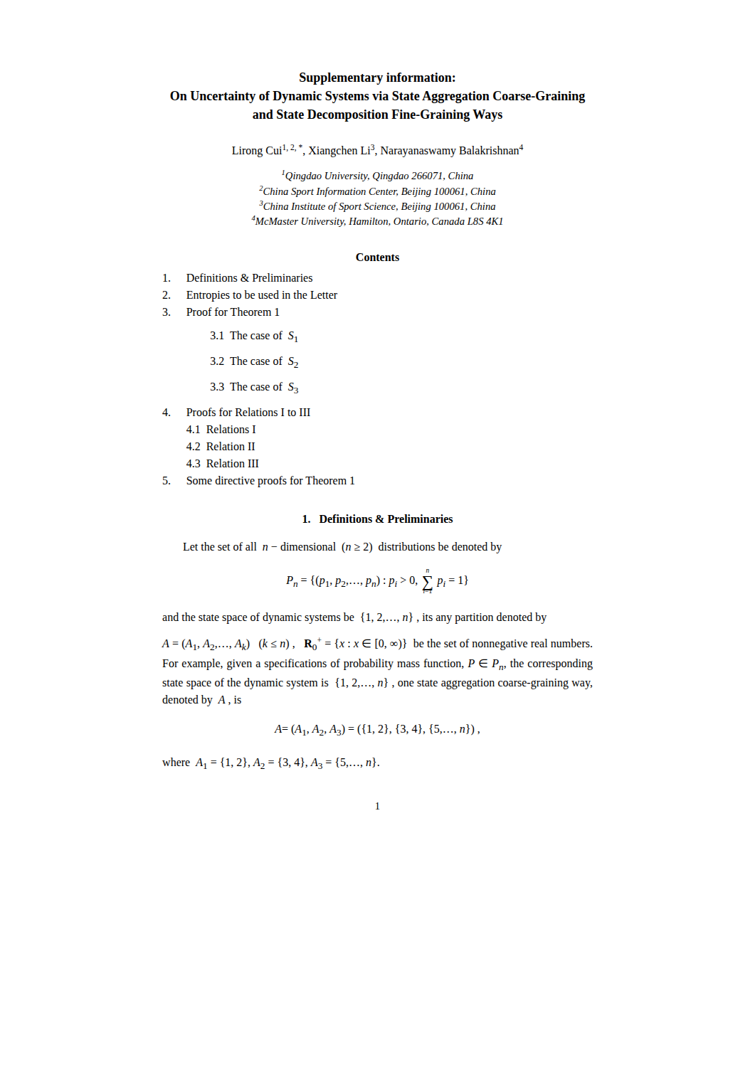Supplementary information: On Uncertainty of Dynamic Systems via State Aggregation Coarse-Graining and State Decomposition Fine-Graining Ways
Lirong Cui1, 2, *, Xiangchen Li3, Narayanaswamy Balakrishnan4
1Qingdao University, Qingdao 266071, China
2China Sport Information Center, Beijing 100061, China
3China Institute of Sport Science, Beijing 100061, China
4McMaster University, Hamilton, Ontario, Canada L8S 4K1
Contents
1. Definitions & Preliminaries
2. Entropies to be used in the Letter
3. Proof for Theorem 1
3.1 The case of S1
3.2 The case of S2
3.3 The case of S3
4. Proofs for Relations I to III
4.1 Relations I
4.2 Relation II
4.3 Relation III
5. Some directive proofs for Theorem 1
1. Definitions & Preliminaries
Let the set of all n − dimensional (n ≥ 2) distributions be denoted by
Pn = {(p1, p2,…, pn) : pi > 0, n∑i=1 pi = 1}
and the state space of dynamic systems be {1, 2,…, n} , its any partition denoted by
A = (A1, A2,…, Ak) (k ≤ n) , R0+ = {x : x ∈ [0, ∞)} be the set of nonnegative real numbers. For example, given a specifications of probability mass function, P ∈ Pn, the corresponding state space of the dynamic system is {1, 2,…, n} , one state aggregation coarse-graining way, denoted by A , is
A= (A1, A2, A3) = ({1, 2}, {3, 4}, {5,…, n}) ,
where A1 = {1, 2}, A2 = {3, 4}, A3 = {5,…, n}.
1